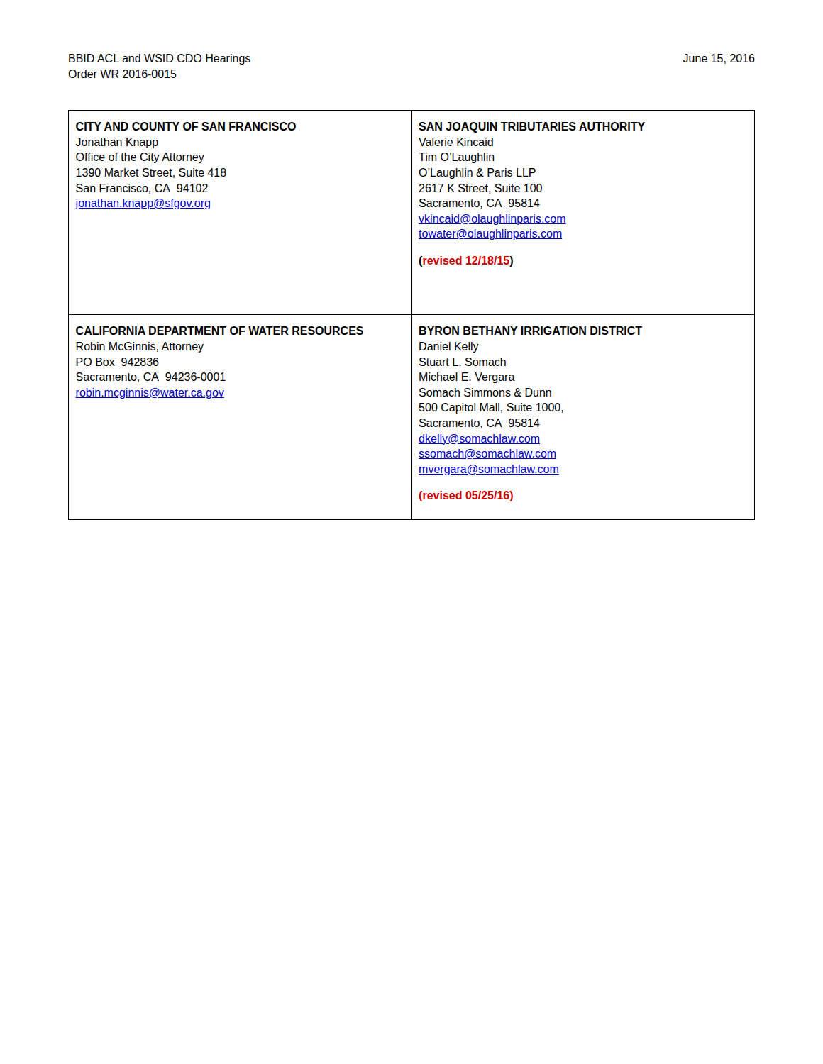BBID ACL and WSID CDO Hearings
Order WR 2016-0015
June 15, 2016
| City and County of San Francisco Jonathan Knapp Office of the City Attorney 1390 Market Street, Suite 418 San Francisco, CA 94102 jonathan.knapp@sfgov.org | San Joaquin Tributaries Authority Valerie Kincaid Tim O’Laughlin O’Laughlin & Paris LLP 2617 K Street, Suite 100 Sacramento, CA 95814 vkincaid@olaughlinparis.com towater@olaughlinparis.com ( revised 12/18/15 ) |
| California Department of Water Resources Robin McGinnis, Attorney PO Box 942836 Sacramento, CA 94236-0001 robin.mcginnis@water.ca.gov | Byron Bethany Irrigation District Daniel Kelly Stuart L. Somach Michael E. Vergara Somach Simmons & Dunn 500 Capitol Mall, Suite 1000, Sacramento, CA 95814 dkelly@somachlaw.com ssomach@somachlaw.com mvergara@somachlaw.com (revised 05/25/16) |